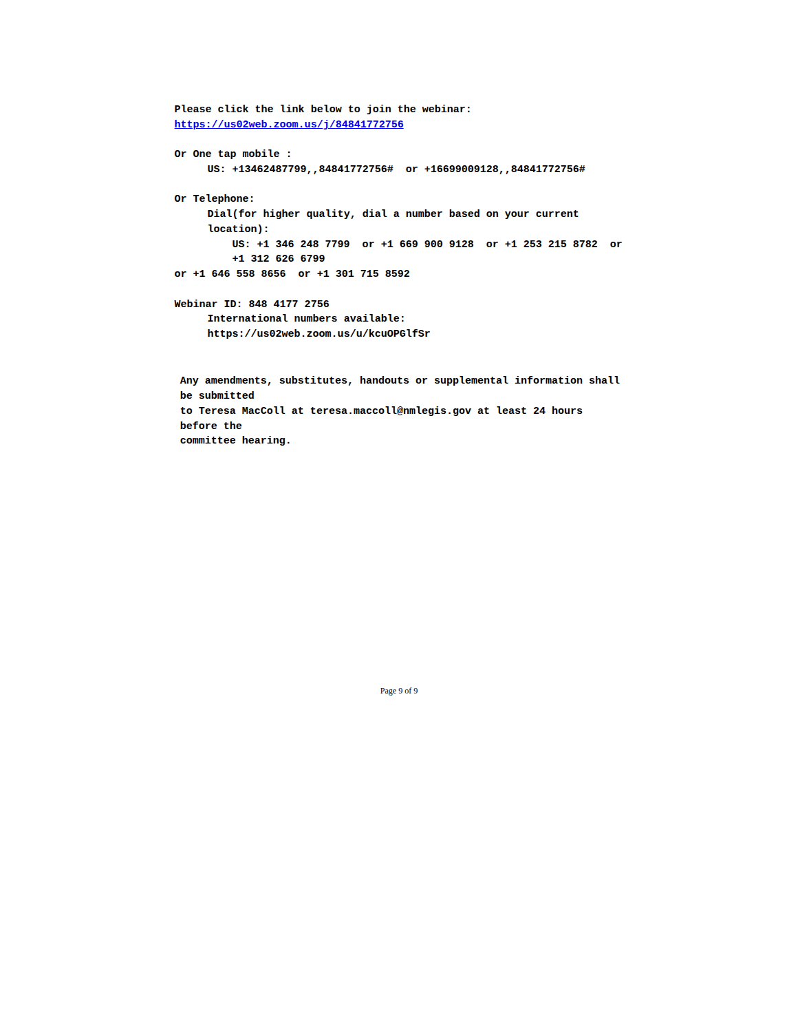Please click the link below to join the webinar:
https://us02web.zoom.us/j/84841772756
Or One tap mobile :
US: +13462487799,,84841772756# or +16699009128,,84841772756#
Or Telephone:
Dial(for higher quality, dial a number based on your current location):
US: +1 346 248 7799 or +1 669 900 9128 or +1 253 215 8782 or +1 312 626 6799
or +1 646 558 8656 or +1 301 715 8592
Webinar ID: 848 4177 2756
International numbers available: https://us02web.zoom.us/u/kcuOPGlfSr
Any amendments, substitutes, handouts or supplemental information shall be submitted
to Teresa MacColl at teresa.maccoll@nmlegis.gov at least 24 hours before the
committee hearing.
Page 9 of 9